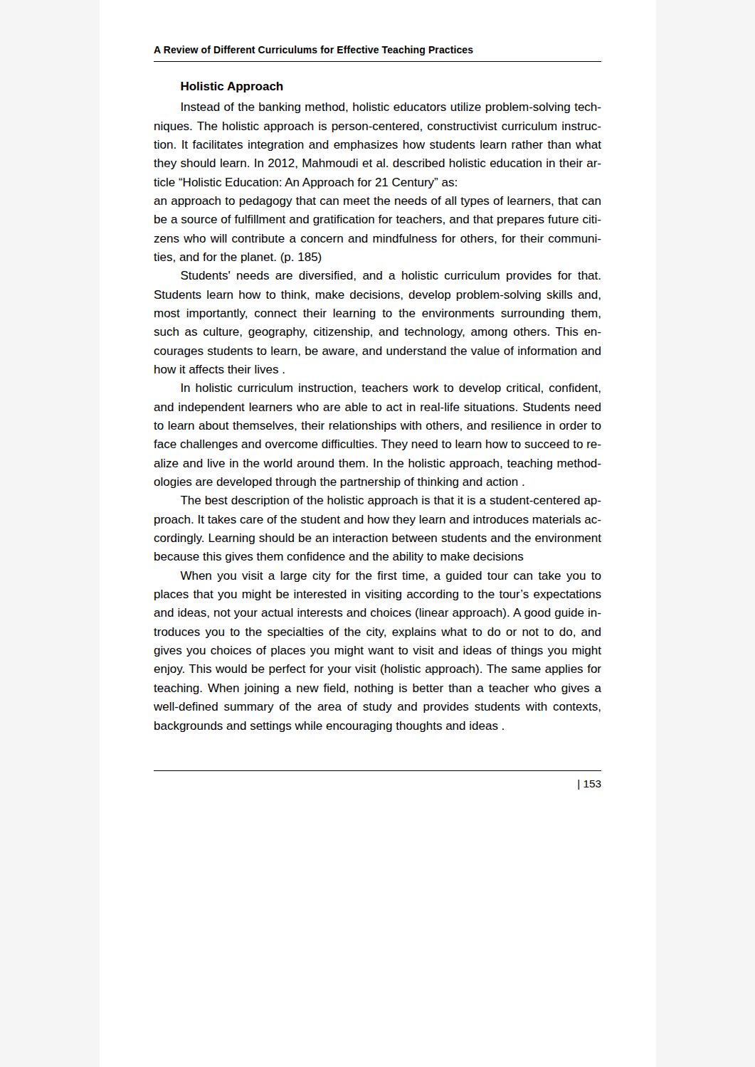A Review of Different Curriculums for Effective Teaching Practices
Holistic Approach
Instead of the banking method, holistic educators utilize problem-solving techniques. The holistic approach is person-centered, constructivist curriculum instruction. It facilitates integration and emphasizes how students learn rather than what they should learn. In 2012, Mahmoudi et al. described holistic education in their article “Holistic Education: An Approach for 21 Century” as:
an approach to pedagogy that can meet the needs of all types of learners, that can be a source of fulfillment and gratification for teachers, and that prepares future citizens who will contribute a concern and mindfulness for others, for their communities, and for the planet. (p. 185)
Students' needs are diversified, and a holistic curriculum provides for that. Students learn how to think, make decisions, develop problem-solving skills and, most importantly, connect their learning to the environments surrounding them, such as culture, geography, citizenship, and technology, among others. This encourages students to learn, be aware, and understand the value of information and how it affects their lives .
In holistic curriculum instruction, teachers work to develop critical, confident, and independent learners who are able to act in real-life situations. Students need to learn about themselves, their relationships with others, and resilience in order to face challenges and overcome difficulties. They need to learn how to succeed to realize and live in the world around them. In the holistic approach, teaching methodologies are developed through the partnership of thinking and action .
The best description of the holistic approach is that it is a student-centered approach. It takes care of the student and how they learn and introduces materials accordingly. Learning should be an interaction between students and the environment because this gives them confidence and the ability to make decisions
When you visit a large city for the first time, a guided tour can take you to places that you might be interested in visiting according to the tour’s expectations and ideas, not your actual interests and choices (linear approach). A good guide introduces you to the specialties of the city, explains what to do or not to do, and gives you choices of places you might want to visit and ideas of things you might enjoy. This would be perfect for your visit (holistic approach). The same applies for teaching. When joining a new field, nothing is better than a teacher who gives a well-defined summary of the area of study and provides students with contexts, backgrounds and settings while encouraging thoughts and ideas .
| 153